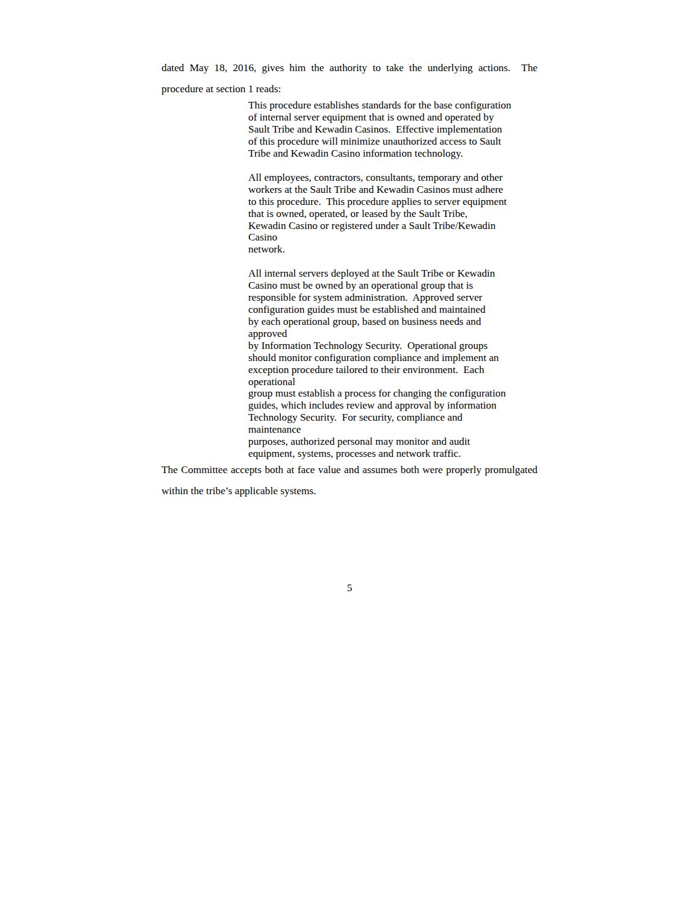dated May 18, 2016, gives him the authority to take the underlying actions. The procedure at section 1 reads:
This procedure establishes standards for the base configuration
of internal server equipment that is owned and operated by
Sault Tribe and Kewadin Casinos. Effective implementation
of this procedure will minimize unauthorized access to Sault
Tribe and Kewadin Casino information technology.
All employees, contractors, consultants, temporary and other
workers at the Sault Tribe and Kewadin Casinos must adhere
to this procedure. This procedure applies to server equipment
that is owned, operated, or leased by the Sault Tribe,
Kewadin Casino or registered under a Sault Tribe/Kewadin Casino
network.
All internal servers deployed at the Sault Tribe or Kewadin
Casino must be owned by an operational group that is
responsible for system administration. Approved server
configuration guides must be established and maintained
by each operational group, based on business needs and approved
by Information Technology Security. Operational groups
should monitor configuration compliance and implement an
exception procedure tailored to their environment. Each operational
group must establish a process for changing the configuration
guides, which includes review and approval by information
Technology Security. For security, compliance and maintenance
purposes, authorized personal may monitor and audit
equipment, systems, processes and network traffic.
The Committee accepts both at face value and assumes both were properly promulgated within the tribe’s applicable systems.
5